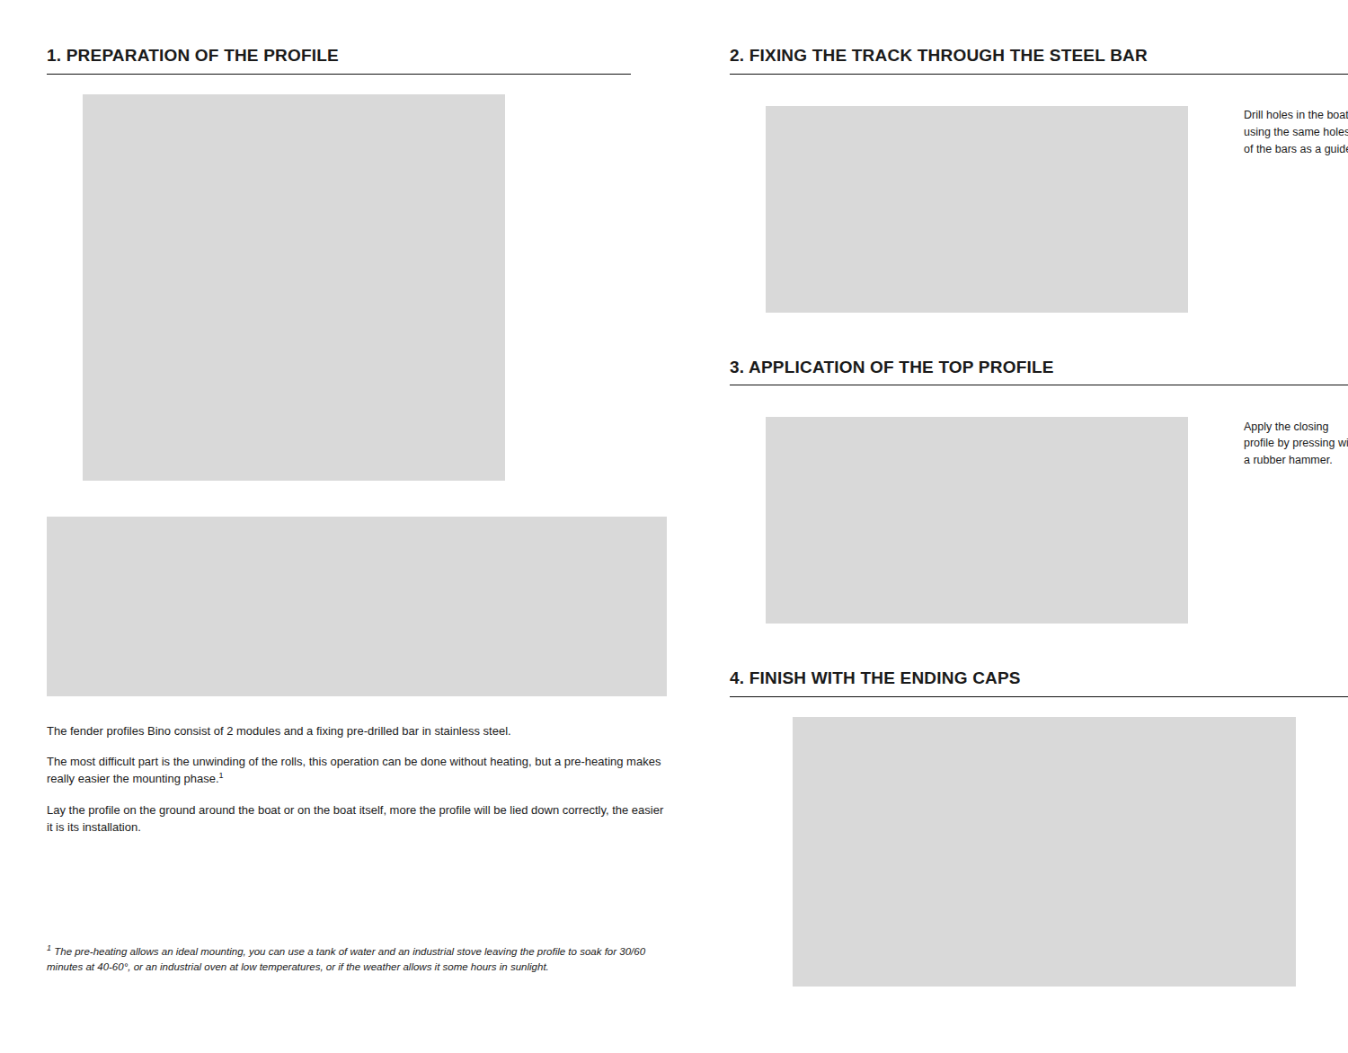1. Preparation of the profile
The fender profiles Bino consist of 2 modules and a fixing pre-drilled bar in stainless steel.
The most difficult part is the unwinding of the rolls, this operation can be done without heating, but a pre-heating makes really easier the mounting phase.1
Lay the profile on the ground around the boat or on the boat itself, more the profile will be lied down correctly, the easier it is its installation.
1 The pre-heating allows an ideal mounting, you can use a tank of water and an industrial stove leaving the profile to soak for 30/60 minutes at 40-60°, or an industrial oven at low temperatures, or if the weather allows it some hours in sunlight.
2. Fixing the track through the steel bar
Drill holes in the boat using the same holes of the bars as a guide.
3. Application of the top profile
Apply the closing profile by pressing with a rubber hammer.
4. Finish with the ending caps